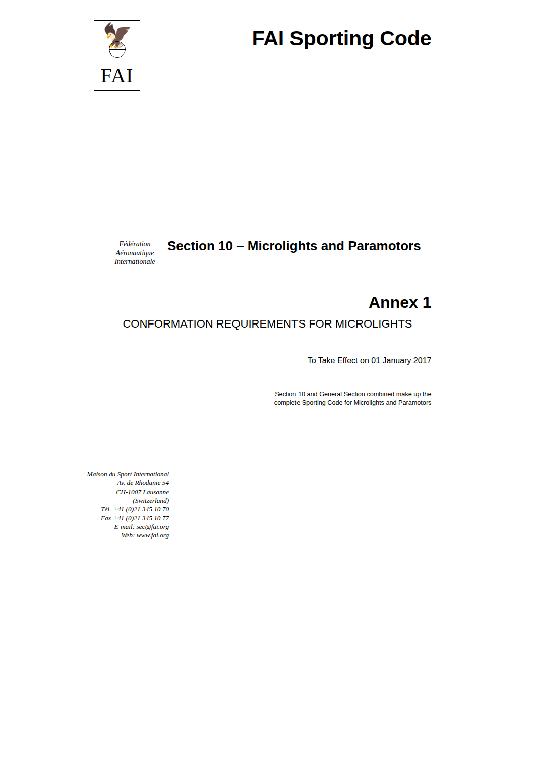🦅
FAI
FAI Sporting Code
Fédération
Aéronautique
Internationale
Section 10 – Microlights and Paramotors
Annex 1
CONFORMATION REQUIREMENTS FOR MICROLIGHTS
To Take Effect on 01 January 2017
Section 10 and General Section combined make up the
complete Sporting Code for Microlights and Paramotors
Maison du Sport International
Av. de Rhodanie 54
CH-1007 Lausanne
(Switzerland)
Tél. +41 (0)21 345 10 70
Fax +41 (0)21 345 10 77
E-mail: sec@fai.org
Web: www.fai.org